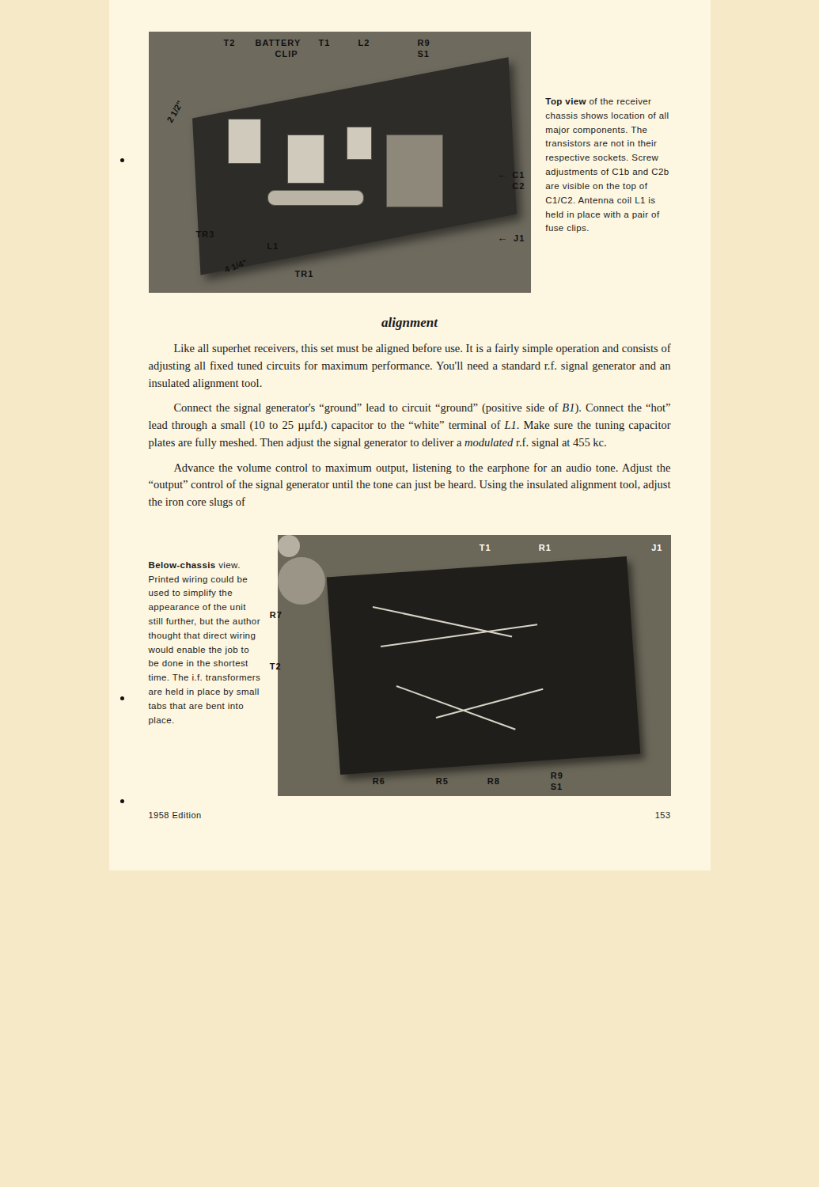T2 BATTERY CLIP T1 L2 R9 S1 TR3 L1 TR1 C1 C2 J1 2 1/2" 4 1/4" ← ←
Top view of the receiver chassis shows location of all major components. The transistors are not in their respective sockets. Screw adjustments of C1b and C2b are visible on the top of C1/C2. Antenna coil L1 is held in place with a pair of fuse clips.
alignment
Like all superhet receivers, this set must be aligned before use. It is a fairly simple operation and consists of adjusting all fixed tuned circuits for maximum performance. You'll need a standard r.f. signal generator and an insulated alignment tool.
Connect the signal generator's “ground” lead to circuit “ground” (positive side of B1). Connect the “hot” lead through a small (10 to 25 µµfd.) capacitor to the “white” terminal of L1. Make sure the tuning capacitor plates are fully meshed. Then adjust the signal generator to deliver a modulated r.f. signal at 455 kc.
Advance the volume control to maximum output, listening to the earphone for an audio tone. Adjust the “output” control of the signal generator until the tone can just be heard. Using the insulated alignment tool, adjust the iron core slugs of
Below-chassis view. Printed wiring could be used to simplify the appearance of the unit still further, but the author thought that direct wiring would enable the job to be done in the shortest time. The i.f. transformers are held in place by small tabs that are bent into place.
T1 R1 J1 R7 T2 R6 R5 R8 R9 S1
1958 Edition 153